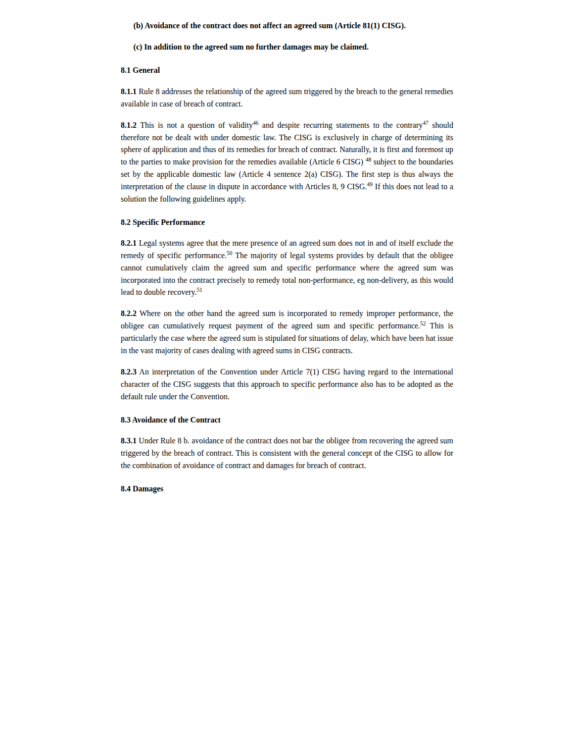(b) Avoidance of the contract does not affect an agreed sum (Article 81(1) CISG).
(c) In addition to the agreed sum no further damages may be claimed.
8.1 General
8.1.1 Rule 8 addresses the relationship of the agreed sum triggered by the breach to the general remedies available in case of breach of contract.
8.1.2 This is not a question of validity46 and despite recurring statements to the contrary47 should therefore not be dealt with under domestic law. The CISG is exclusively in charge of determining its sphere of application and thus of its remedies for breach of contract. Naturally, it is first and foremost up to the parties to make provision for the remedies available (Article 6 CISG) 48 subject to the boundaries set by the applicable domestic law (Article 4 sentence 2(a) CISG). The first step is thus always the interpretation of the clause in dispute in accordance with Articles 8, 9 CISG.49 If this does not lead to a solution the following guidelines apply.
8.2 Specific Performance
8.2.1 Legal systems agree that the mere presence of an agreed sum does not in and of itself exclude the remedy of specific performance.50 The majority of legal systems provides by default that the obligee cannot cumulatively claim the agreed sum and specific performance where the agreed sum was incorporated into the contract precisely to remedy total non-performance, eg non-delivery, as this would lead to double recovery.51
8.2.2 Where on the other hand the agreed sum is incorporated to remedy improper performance, the obligee can cumulatively request payment of the agreed sum and specific performance.52 This is particularly the case where the agreed sum is stipulated for situations of delay, which have been hat issue in the vast majority of cases dealing with agreed sums in CISG contracts.
8.2.3 An interpretation of the Convention under Article 7(1) CISG having regard to the international character of the CISG suggests that this approach to specific performance also has to be adopted as the default rule under the Convention.
8.3 Avoidance of the Contract
8.3.1 Under Rule 8 b. avoidance of the contract does not bar the obligee from recovering the agreed sum triggered by the breach of contract. This is consistent with the general concept of the CISG to allow for the combination of avoidance of contract and damages for breach of contract.
8.4 Damages